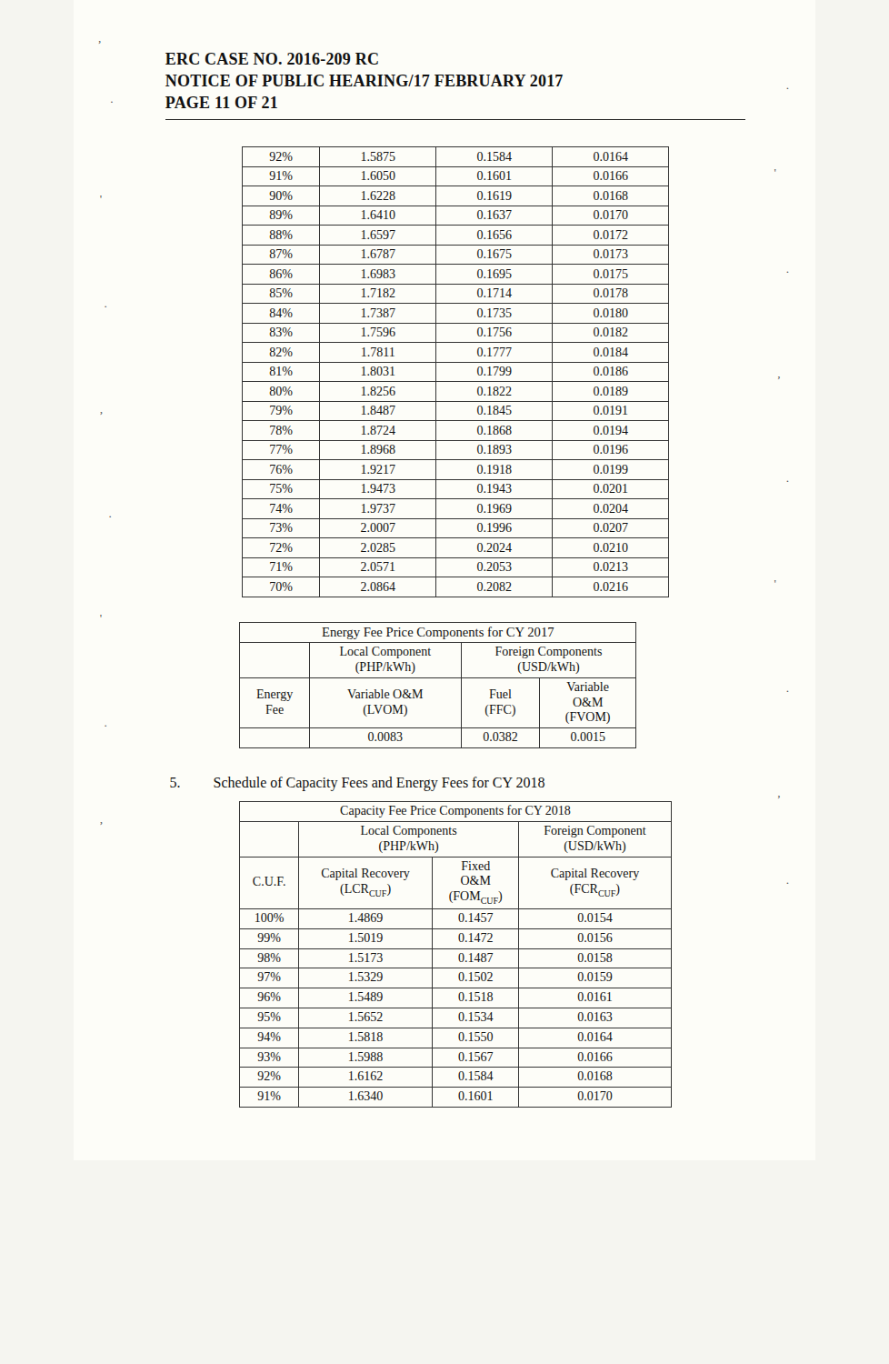,
.
'
.
,
.
'
.
,
.
'
.
,
.
'
.
,
.
ERC CASE NO. 2016-209 RC NOTICE OF PUBLIC HEARING/17 FEBRUARY 2017 PAGE 11 OF 21
| 92% | 1.5875 | 0.1584 | 0.0164 |
| 91% | 1.6050 | 0.1601 | 0.0166 |
| 90% | 1.6228 | 0.1619 | 0.0168 |
| 89% | 1.6410 | 0.1637 | 0.0170 |
| 88% | 1.6597 | 0.1656 | 0.0172 |
| 87% | 1.6787 | 0.1675 | 0.0173 |
| 86% | 1.6983 | 0.1695 | 0.0175 |
| 85% | 1.7182 | 0.1714 | 0.0178 |
| 84% | 1.7387 | 0.1735 | 0.0180 |
| 83% | 1.7596 | 0.1756 | 0.0182 |
| 82% | 1.7811 | 0.1777 | 0.0184 |
| 81% | 1.8031 | 0.1799 | 0.0186 |
| 80% | 1.8256 | 0.1822 | 0.0189 |
| 79% | 1.8487 | 0.1845 | 0.0191 |
| 78% | 1.8724 | 0.1868 | 0.0194 |
| 77% | 1.8968 | 0.1893 | 0.0196 |
| 76% | 1.9217 | 0.1918 | 0.0199 |
| 75% | 1.9473 | 0.1943 | 0.0201 |
| 74% | 1.9737 | 0.1969 | 0.0204 |
| 73% | 2.0007 | 0.1996 | 0.0207 |
| 72% | 2.0285 | 0.2024 | 0.0210 |
| 71% | 2.0571 | 0.2053 | 0.0213 |
| 70% | 2.0864 | 0.2082 | 0.0216 |
| Energy Fee Price Components for CY 2017 |
| | Local Component (PHP/kWh) | Foreign Components (USD/kWh) |
| Energy Fee | Variable O&M (LVOM) | Fuel (FFC) | Variable O&M (FVOM) |
| | 0.0083 | 0.0382 | 0.0015 |
5. Schedule of Capacity Fees and Energy Fees for CY 2018
| Capacity Fee Price Components for CY 2018 |
| | Local Components (PHP/kWh) | Foreign Component (USD/kWh) |
| C.U.F. | Capital Recovery (LCR CUF ) | Fixed O&M (FOM CUF ) | Capital Recovery (FCR CUF ) |
| 100% | 1.4869 | 0.1457 | 0.0154 |
| 99% | 1.5019 | 0.1472 | 0.0156 |
| 98% | 1.5173 | 0.1487 | 0.0158 |
| 97% | 1.5329 | 0.1502 | 0.0159 |
| 96% | 1.5489 | 0.1518 | 0.0161 |
| 95% | 1.5652 | 0.1534 | 0.0163 |
| 94% | 1.5818 | 0.1550 | 0.0164 |
| 93% | 1.5988 | 0.1567 | 0.0166 |
| 92% | 1.6162 | 0.1584 | 0.0168 |
| 91% | 1.6340 | 0.1601 | 0.0170 |